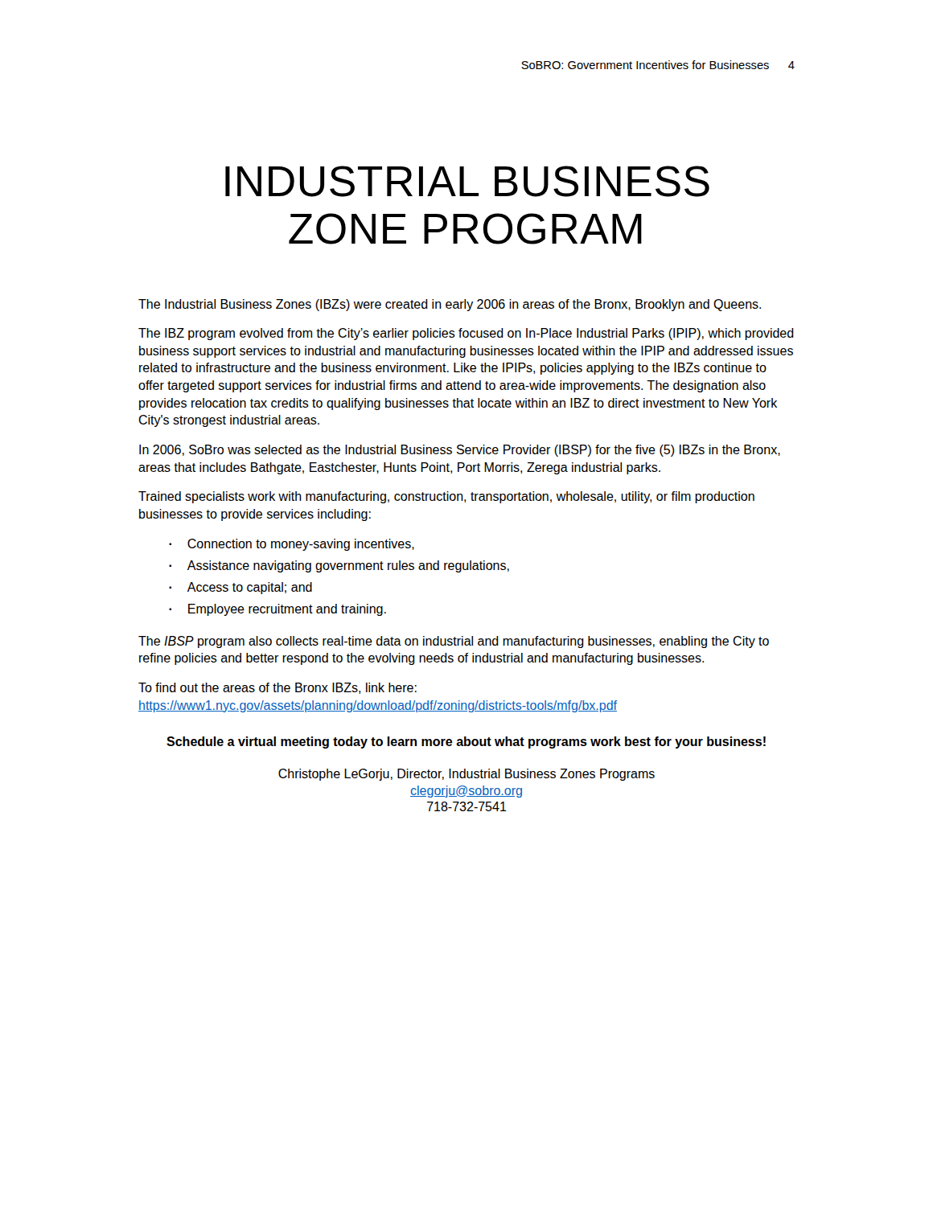SoBRO: Government Incentives for Businesses4
INDUSTRIAL BUSINESS
ZONE PROGRAM
The Industrial Business Zones (IBZs) were created in early 2006 in areas of the Bronx, Brooklyn and Queens.
The IBZ program evolved from the City’s earlier policies focused on In-Place Industrial Parks (IPIP), which provided business support services to industrial and manufacturing businesses located within the IPIP and addressed issues related to infrastructure and the business environment. Like the IPIPs, policies applying to the IBZs continue to offer targeted support services for industrial firms and attend to area-wide improvements. The designation also provides relocation tax credits to qualifying businesses that locate within an IBZ to direct investment to New York City's strongest industrial areas.
In 2006, SoBro was selected as the Industrial Business Service Provider (IBSP) for the five (5) IBZs in the Bronx, areas that includes Bathgate, Eastchester, Hunts Point, Port Morris, Zerega industrial parks.
Trained specialists work with manufacturing, construction, transportation, wholesale, utility, or film production businesses to provide services including:
Connection to money-saving incentives,
Assistance navigating government rules and regulations,
Access to capital; and
Employee recruitment and training.
The IBSP program also collects real-time data on industrial and manufacturing businesses, enabling the City to refine policies and better respond to the evolving needs of industrial and manufacturing businesses.
To find out the areas of the Bronx IBZs, link here:
https://www1.nyc.gov/assets/planning/download/pdf/zoning/districts-tools/mfg/bx.pdf
Schedule a virtual meeting today to learn more about what programs work best for your business!
Christophe LeGorju, Director, Industrial Business Zones Programs clegorju@sobro.org
718-732-7541